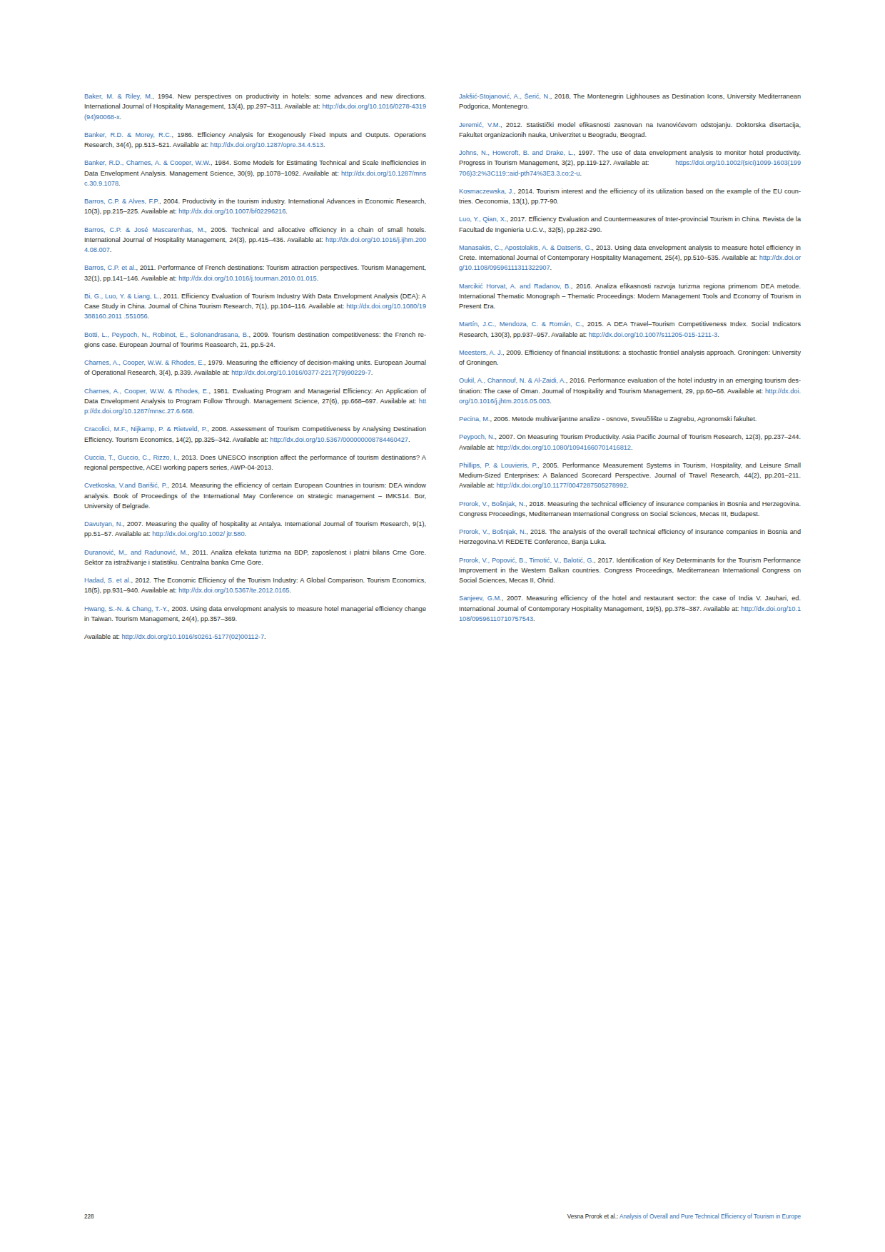Baker, M. & Riley, M., 1994. New perspectives on productivity in hotels: some advances and new directions. International Journal of Hospitality Management, 13(4), pp.297–311. Available at: http://dx.doi.org/10.1016/0278-4319(94)90068-x.
Banker, R.D. & Morey, R.C., 1986. Efficiency Analysis for Exogenously Fixed Inputs and Outputs. Operations Research, 34(4), pp.513–521. Available at: http://dx.doi.org/10.1287/opre.34.4.513.
Banker, R.D., Charnes, A. & Cooper, W.W., 1984. Some Models for Estimating Technical and Scale Inefficiencies in Data Envelopment Analysis. Management Science, 30(9), pp.1078–1092. Available at: http://dx.doi.org/10.1287/mnsc.30.9.1078.
Barros, C.P. & Alves, F.P., 2004. Productivity in the tourism industry. International Advances in Economic Research, 10(3), pp.215–225. Available at: http://dx.doi.org/10.1007/bf02296216.
Barros, C.P. & José Mascarenhas, M., 2005. Technical and allocative efficiency in a chain of small hotels. International Journal of Hospitality Management, 24(3), pp.415–436. Available at: http://dx.doi.org/10.1016/j.ijhm.2004.08.007.
Barros, C.P. et al., 2011. Performance of French destinations: Tourism attraction perspectives. Tourism Management, 32(1), pp.141–146. Available at: http://dx.doi.org/10.1016/j.tourman.2010.01.015.
Bi, G., Luo, Y. & Liang, L., 2011. Efficiency Evaluation of Tourism Industry With Data Envelopment Analysis (DEA): A Case Study in China. Journal of China Tourism Research, 7(1), pp.104–116. Available at: http://dx.doi.org/10.1080/19388160.2011 .551056.
Botti, L., Peypoch, N., Robinot, E., Solonandrasana, B., 2009. Tourism destination competitiveness: the French regions case. European Journal of Tourims Reasearch, 21, pp.5-24.
Charnes, A., Cooper, W.W. & Rhodes, E., 1979. Measuring the efficiency of decision-making units. European Journal of Operational Research, 3(4), p.339. Available at: http://dx.doi.org/10.1016/0377-2217(79)90229-7.
Charnes, A., Cooper, W.W. & Rhodes, E., 1981. Evaluating Program and Managerial Efficiency: An Application of Data Envelopment Analysis to Program Follow Through. Management Science, 27(6), pp.668–697. Available at: http://dx.doi.org/10.1287/mnsc.27.6.668.
Cracolici, M.F., Nijkamp, P. & Rietveld, P., 2008. Assessment of Tourism Competitiveness by Analysing Destination Efficiency. Tourism Economics, 14(2), pp.325–342. Available at: http://dx.doi.org/10.5367/000000008784460427.
Cuccia, T., Guccio, C., Rizzo, I., 2013. Does UNESCO inscription affect the performance of tourism destinations? A regional perspective, ACEI working papers series, AWP-04-2013.
Cvetkoska, V.and Barišić, P., 2014. Measuring the efficiency of certain European Countries in tourism: DEA window analysis. Book of Proceedings of the International May Conference on strategic management – IMKS14. Bor, University of Belgrade.
Davutyan, N., 2007. Measuring the quality of hospitality at Antalya. International Journal of Tourism Research, 9(1), pp.51–57. Available at: http://dx.doi.org/10.1002/ jtr.580.
Đuranović, M,. and Radunović, M., 2011. Analiza efekata turizma na BDP, zaposlenost i platni bilans Crne Gore. Sektor za istraživanje i statistiku. Centralna banka Crne Gore.
Hadad, S. et al., 2012. The Economic Efficiency of the Tourism Industry: A Global Comparison. Tourism Economics, 18(5), pp.931–940. Available at: http://dx.doi.org/10.5367/te.2012.0165.
Hwang, S.-N. & Chang, T.-Y., 2003. Using data envelopment analysis to measure hotel managerial efficiency change in Taiwan. Tourism Management, 24(4), pp.357–369.
Available at: http://dx.doi.org/10.1016/s0261-5177(02)00112-7.
Jakšić-Stojanović, A., Šerić, N., 2018, The Montenegrin Lighhouses as Destination Icons, University Mediterranean Podgorica, Montenegro.
Jeremić, V.M., 2012. Statistički model efikasnosti zasnovan na Ivanovićevom odstojanju. Doktorska disertacija, Fakultet organizacionih nauka, Univerzitet u Beogradu, Beograd.
Johns, N., Howcroft, B. and Drake, L., 1997. The use of data envelopment analysis to monitor hotel productivity. Progress in Tourism Management, 3(2), pp.119-127. Available at: https://doi.org/10.1002/(sici)1099-1603(199706)3:2%3C119::aid-pth74%3E3.3.co;2-u.
Kosmaczewska, J., 2014. Tourism interest and the efficiency of its utilization based on the example of the EU countries. Oeconomia, 13(1), pp.77-90.
Luo, Y., Qian, X., 2017. Efficiency Evaluation and Countermeasures of Inter-provincial Tourism in China. Revista de la Facultad de Ingenieria U.C.V., 32(5), pp.282-290.
Manasakis, C., Apostolakis, A. & Datseris, G., 2013. Using data envelopment analysis to measure hotel efficiency in Crete. International Journal of Contemporary Hospitality Management, 25(4), pp.510–535. Available at: http://dx.doi.org/10.1108/09596111311322907.
Marcikić Horvat, A. and Radanov, B., 2016. Analiza efikasnosti razvoja turizma regiona primenom DEA metode. International Thematic Monograph – Thematic Proceedings: Modern Management Tools and Economy of Tourism in Present Era.
Martín, J.C., Mendoza, C. & Román, C., 2015. A DEA Travel–Tourism Competitiveness Index. Social Indicators Research, 130(3), pp.937–957. Available at: http://dx.doi.org/10.1007/s11205-015-1211-3.
Meesters, A. J., 2009. Efficiency of financial institutions: a stochastic frontiel analysis approach. Groningen: University of Groningen.
Oukil, A., Channouf, N. & Al-Zaidi, A., 2016. Performance evaluation of the hotel industry in an emerging tourism destination: The case of Oman. Journal of Hospitality and Tourism Management, 29, pp.60–68. Available at: http://dx.doi.org/10.1016/j.jhtm.2016.05.003.
Pecina, M., 2006. Metode multivarijantne analize - osnove, Sveučilište u Zagrebu, Agronomski fakultet.
Peypoch, N., 2007. On Measuring Tourism Productivity. Asia Pacific Journal of Tourism Research, 12(3), pp.237–244. Available at: http://dx.doi.org/10.1080/10941660701416812.
Phillips, P. & Louvieris, P., 2005. Performance Measurement Systems in Tourism, Hospitality, and Leisure Small Medium-Sized Enterprises: A Balanced Scorecard Perspective. Journal of Travel Research, 44(2), pp.201–211. Available at: http://dx.doi.org/10.1177/0047287505278992.
Prorok, V., Bošnjak, N., 2018. Measuring the technical efficiency of insurance companies in Bosnia and Herzegovina. Congress Proceedings, Mediterranean International Congress on Social Sciences, Mecas III, Budapest.
Prorok, V., Bošnjak, N., 2018. The analysis of the overall technical efficiency of insurance companies in Bosnia and Herzegovina.VI REDETE Conference, Banja Luka.
Prorok, V., Popović, B., Timotić, V., Balotić, G., 2017. Identification of Key Determinants for the Tourism Performance Improvement in the Western Balkan countries. Congress Proceedings, Mediterranean International Congress on Social Sciences, Mecas II, Ohrid.
Sanjeev, G.M., 2007. Measuring efficiency of the hotel and restaurant sector: the case of India V. Jauhari, ed. International Journal of Contemporary Hospitality Management, 19(5), pp.378–387. Available at: http://dx.doi.org/10.1108/09596110710757543.
228
Vesna Prorok et al.: Analysis of Overall and Pure Technical Efficiency of Tourism in Europe